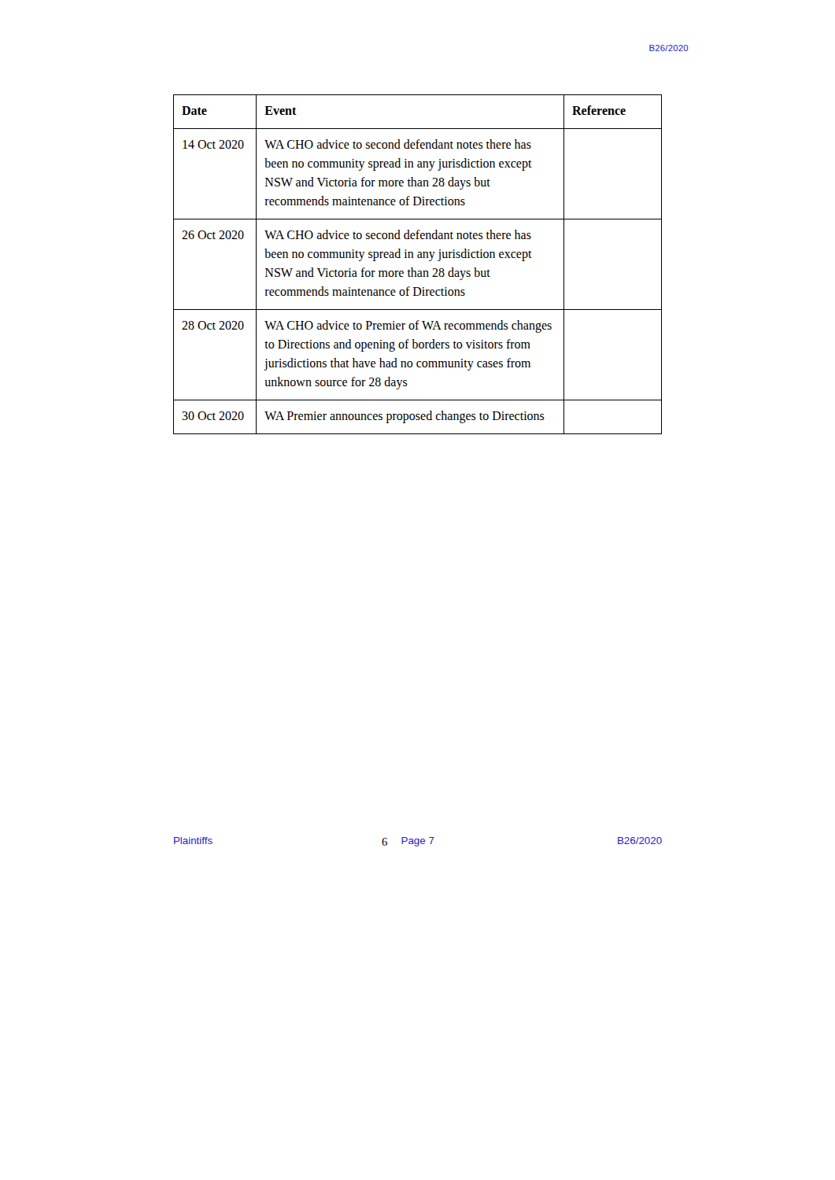B26/2020
| Date | Event | Reference |
| --- | --- | --- |
| 14 Oct 2020 | WA CHO advice to second defendant notes there has been no community spread in any jurisdiction except NSW and Victoria for more than 28 days but recommends maintenance of Directions | |
| 26 Oct 2020 | WA CHO advice to second defendant notes there has been no community spread in any jurisdiction except NSW and Victoria for more than 28 days but recommends maintenance of Directions | |
| 28 Oct 2020 | WA CHO advice to Premier of WA recommends changes to Directions and opening of borders to visitors from jurisdictions that have had no community cases from unknown source for 28 days | |
| 30 Oct 2020 | WA Premier announces proposed changes to Directions | |
Plaintiffs
6 Page 7
B26/2020